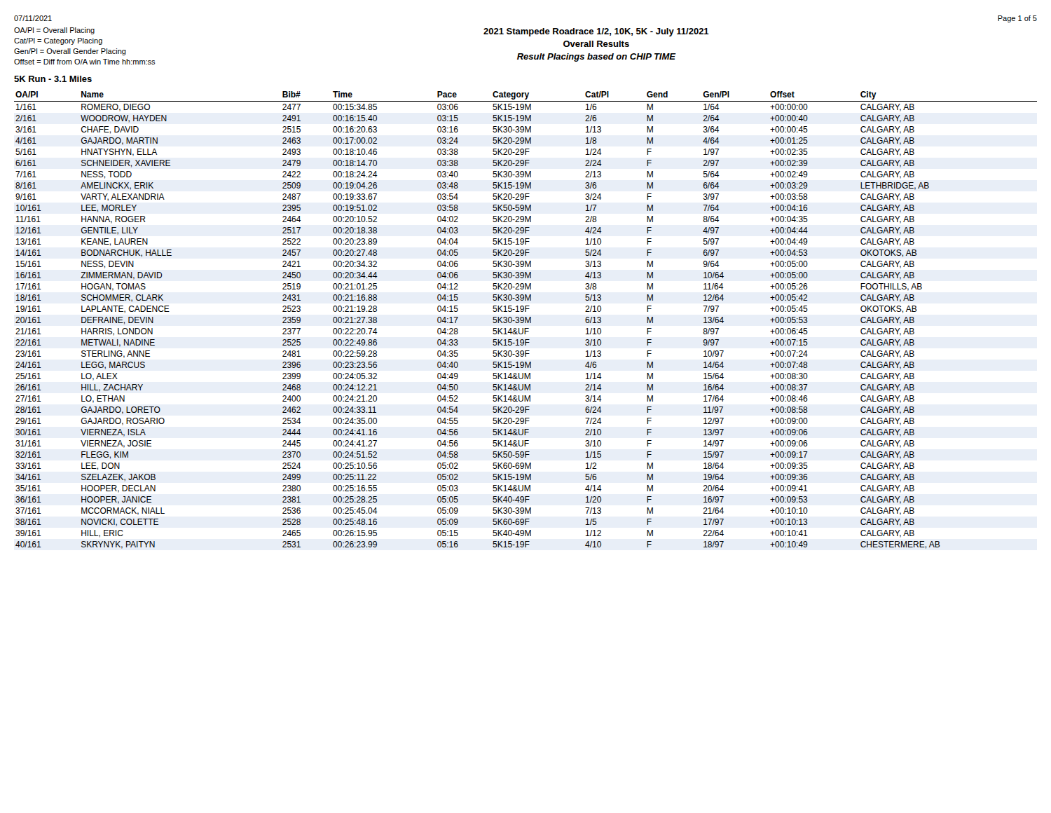07/11/2021
Page 1 of 5
OA/Pl = Overall Placing
Cat/Pl = Category Placing
Gen/Pl = Overall Gender Placing
Offset = Diff from O/A win Time hh:mm:ss
2021 Stampede Roadrace 1/2, 10K, 5K - July 11/2021
Overall Results
Result Placings based on CHIP TIME
5K Run - 3.1 Miles
| OA/Pl | Name | Bib# | Time | Pace | Category | Cat/Pl | Gend | Gen/Pl | Offset | City |
| --- | --- | --- | --- | --- | --- | --- | --- | --- | --- | --- |
| 1/161 | ROMERO, DIEGO | 2477 | 00:15:34.85 | 03:06 | 5K15-19M | 1/6 | M | 1/64 | +00:00:00 | CALGARY, AB |
| 2/161 | WOODROW, HAYDEN | 2491 | 00:16:15.40 | 03:15 | 5K15-19M | 2/6 | M | 2/64 | +00:00:40 | CALGARY, AB |
| 3/161 | CHAFE, DAVID | 2515 | 00:16:20.63 | 03:16 | 5K30-39M | 1/13 | M | 3/64 | +00:00:45 | CALGARY, AB |
| 4/161 | GAJARDO, MARTIN | 2463 | 00:17:00.02 | 03:24 | 5K20-29M | 1/8 | M | 4/64 | +00:01:25 | CALGARY, AB |
| 5/161 | HNATYSHYN, ELLA | 2493 | 00:18:10.46 | 03:38 | 5K20-29F | 1/24 | F | 1/97 | +00:02:35 | CALGARY, AB |
| 6/161 | SCHNEIDER, XAVIERE | 2479 | 00:18:14.70 | 03:38 | 5K20-29F | 2/24 | F | 2/97 | +00:02:39 | CALGARY, AB |
| 7/161 | NESS, TODD | 2422 | 00:18:24.24 | 03:40 | 5K30-39M | 2/13 | M | 5/64 | +00:02:49 | CALGARY, AB |
| 8/161 | AMELINCKX, ERIK | 2509 | 00:19:04.26 | 03:48 | 5K15-19M | 3/6 | M | 6/64 | +00:03:29 | LETHBRIDGE, AB |
| 9/161 | VARTY, ALEXANDRIA | 2487 | 00:19:33.67 | 03:54 | 5K20-29F | 3/24 | F | 3/97 | +00:03:58 | CALGARY, AB |
| 10/161 | LEE, MORLEY | 2395 | 00:19:51.02 | 03:58 | 5K50-59M | 1/7 | M | 7/64 | +00:04:16 | CALGARY, AB |
| 11/161 | HANNA, ROGER | 2464 | 00:20:10.52 | 04:02 | 5K20-29M | 2/8 | M | 8/64 | +00:04:35 | CALGARY, AB |
| 12/161 | GENTILE, LILY | 2517 | 00:20:18.38 | 04:03 | 5K20-29F | 4/24 | F | 4/97 | +00:04:44 | CALGARY, AB |
| 13/161 | KEANE, LAUREN | 2522 | 00:20:23.89 | 04:04 | 5K15-19F | 1/10 | F | 5/97 | +00:04:49 | CALGARY, AB |
| 14/161 | BODNARCHUK, HALLE | 2457 | 00:20:27.48 | 04:05 | 5K20-29F | 5/24 | F | 6/97 | +00:04:53 | OKOTOKS, AB |
| 15/161 | NESS, DEVIN | 2421 | 00:20:34.32 | 04:06 | 5K30-39M | 3/13 | M | 9/64 | +00:05:00 | CALGARY, AB |
| 16/161 | ZIMMERMAN, DAVID | 2450 | 00:20:34.44 | 04:06 | 5K30-39M | 4/13 | M | 10/64 | +00:05:00 | CALGARY, AB |
| 17/161 | HOGAN, TOMAS | 2519 | 00:21:01.25 | 04:12 | 5K20-29M | 3/8 | M | 11/64 | +00:05:26 | FOOTHILLS, AB |
| 18/161 | SCHOMMER, CLARK | 2431 | 00:21:16.88 | 04:15 | 5K30-39M | 5/13 | M | 12/64 | +00:05:42 | CALGARY, AB |
| 19/161 | LAPLANTE, CADENCE | 2523 | 00:21:19.28 | 04:15 | 5K15-19F | 2/10 | F | 7/97 | +00:05:45 | OKOTOKS, AB |
| 20/161 | DEFRAINE, DEVIN | 2359 | 00:21:27.38 | 04:17 | 5K30-39M | 6/13 | M | 13/64 | +00:05:53 | CALGARY, AB |
| 21/161 | HARRIS, LONDON | 2377 | 00:22:20.74 | 04:28 | 5K14&UF | 1/10 | F | 8/97 | +00:06:45 | CALGARY, AB |
| 22/161 | METWALI, NADINE | 2525 | 00:22:49.86 | 04:33 | 5K15-19F | 3/10 | F | 9/97 | +00:07:15 | CALGARY, AB |
| 23/161 | STERLING, ANNE | 2481 | 00:22:59.28 | 04:35 | 5K30-39F | 1/13 | F | 10/97 | +00:07:24 | CALGARY, AB |
| 24/161 | LEGG, MARCUS | 2396 | 00:23:23.56 | 04:40 | 5K15-19M | 4/6 | M | 14/64 | +00:07:48 | CALGARY, AB |
| 25/161 | LO, ALEX | 2399 | 00:24:05.32 | 04:49 | 5K14&UM | 1/14 | M | 15/64 | +00:08:30 | CALGARY, AB |
| 26/161 | HILL, ZACHARY | 2468 | 00:24:12.21 | 04:50 | 5K14&UM | 2/14 | M | 16/64 | +00:08:37 | CALGARY, AB |
| 27/161 | LO, ETHAN | 2400 | 00:24:21.20 | 04:52 | 5K14&UM | 3/14 | M | 17/64 | +00:08:46 | CALGARY, AB |
| 28/161 | GAJARDO, LORETO | 2462 | 00:24:33.11 | 04:54 | 5K20-29F | 6/24 | F | 11/97 | +00:08:58 | CALGARY, AB |
| 29/161 | GAJARDO, ROSARIO | 2534 | 00:24:35.00 | 04:55 | 5K20-29F | 7/24 | F | 12/97 | +00:09:00 | CALGARY, AB |
| 30/161 | VIERNEZA, ISLA | 2444 | 00:24:41.16 | 04:56 | 5K14&UF | 2/10 | F | 13/97 | +00:09:06 | CALGARY, AB |
| 31/161 | VIERNEZA, JOSIE | 2445 | 00:24:41.27 | 04:56 | 5K14&UF | 3/10 | F | 14/97 | +00:09:06 | CALGARY, AB |
| 32/161 | FLEGG, KIM | 2370 | 00:24:51.52 | 04:58 | 5K50-59F | 1/15 | F | 15/97 | +00:09:17 | CALGARY, AB |
| 33/161 | LEE, DON | 2524 | 00:25:10.56 | 05:02 | 5K60-69M | 1/2 | M | 18/64 | +00:09:35 | CALGARY, AB |
| 34/161 | SZELAZEK, JAKOB | 2499 | 00:25:11.22 | 05:02 | 5K15-19M | 5/6 | M | 19/64 | +00:09:36 | CALGARY, AB |
| 35/161 | HOOPER, DECLAN | 2380 | 00:25:16.55 | 05:03 | 5K14&UM | 4/14 | M | 20/64 | +00:09:41 | CALGARY, AB |
| 36/161 | HOOPER, JANICE | 2381 | 00:25:28.25 | 05:05 | 5K40-49F | 1/20 | F | 16/97 | +00:09:53 | CALGARY, AB |
| 37/161 | MCCORMACK, NIALL | 2536 | 00:25:45.04 | 05:09 | 5K30-39M | 7/13 | M | 21/64 | +00:10:10 | CALGARY, AB |
| 38/161 | NOVICKI, COLETTE | 2528 | 00:25:48.16 | 05:09 | 5K60-69F | 1/5 | F | 17/97 | +00:10:13 | CALGARY, AB |
| 39/161 | HILL, ERIC | 2465 | 00:26:15.95 | 05:15 | 5K40-49M | 1/12 | M | 22/64 | +00:10:41 | CALGARY, AB |
| 40/161 | SKRYNYK, PAITYN | 2531 | 00:26:23.99 | 05:16 | 5K15-19F | 4/10 | F | 18/97 | +00:10:49 | CHESTERMERE, AB |